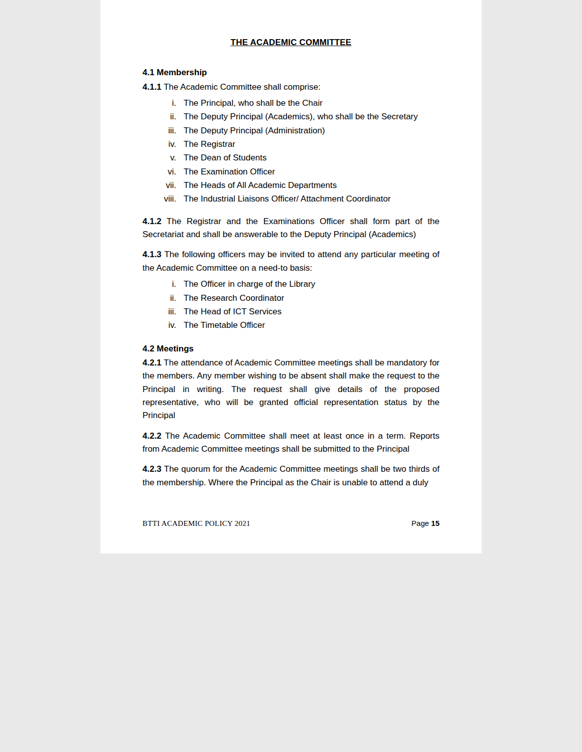THE ACADEMIC COMMITTEE
4.1 Membership
4.1.1 The Academic Committee shall comprise:
The Principal, who shall be the Chair
The Deputy Principal (Academics), who shall be the Secretary
The Deputy Principal (Administration)
The Registrar
The Dean of Students
The Examination Officer
The Heads of All Academic Departments
The Industrial Liaisons Officer/ Attachment Coordinator
4.1.2 The Registrar and the Examinations Officer shall form part of the Secretariat and shall be answerable to the Deputy Principal (Academics)
4.1.3 The following officers may be invited to attend any particular meeting of the Academic Committee on a need-to basis:
The Officer in charge of the Library
The Research Coordinator
The Head of ICT Services
The Timetable Officer
4.2 Meetings
4.2.1 The attendance of Academic Committee meetings shall be mandatory for the members. Any member wishing to be absent shall make the request to the Principal in writing. The request shall give details of the proposed representative, who will be granted official representation status by the Principal
4.2.2 The Academic Committee shall meet at least once in a term. Reports from Academic Committee meetings shall be submitted to the Principal
4.2.3 The quorum for the Academic Committee meetings shall be two thirds of the membership. Where the Principal as the Chair is unable to attend a duly
BTTI ACADEMIC POLICY 2021 Page 15